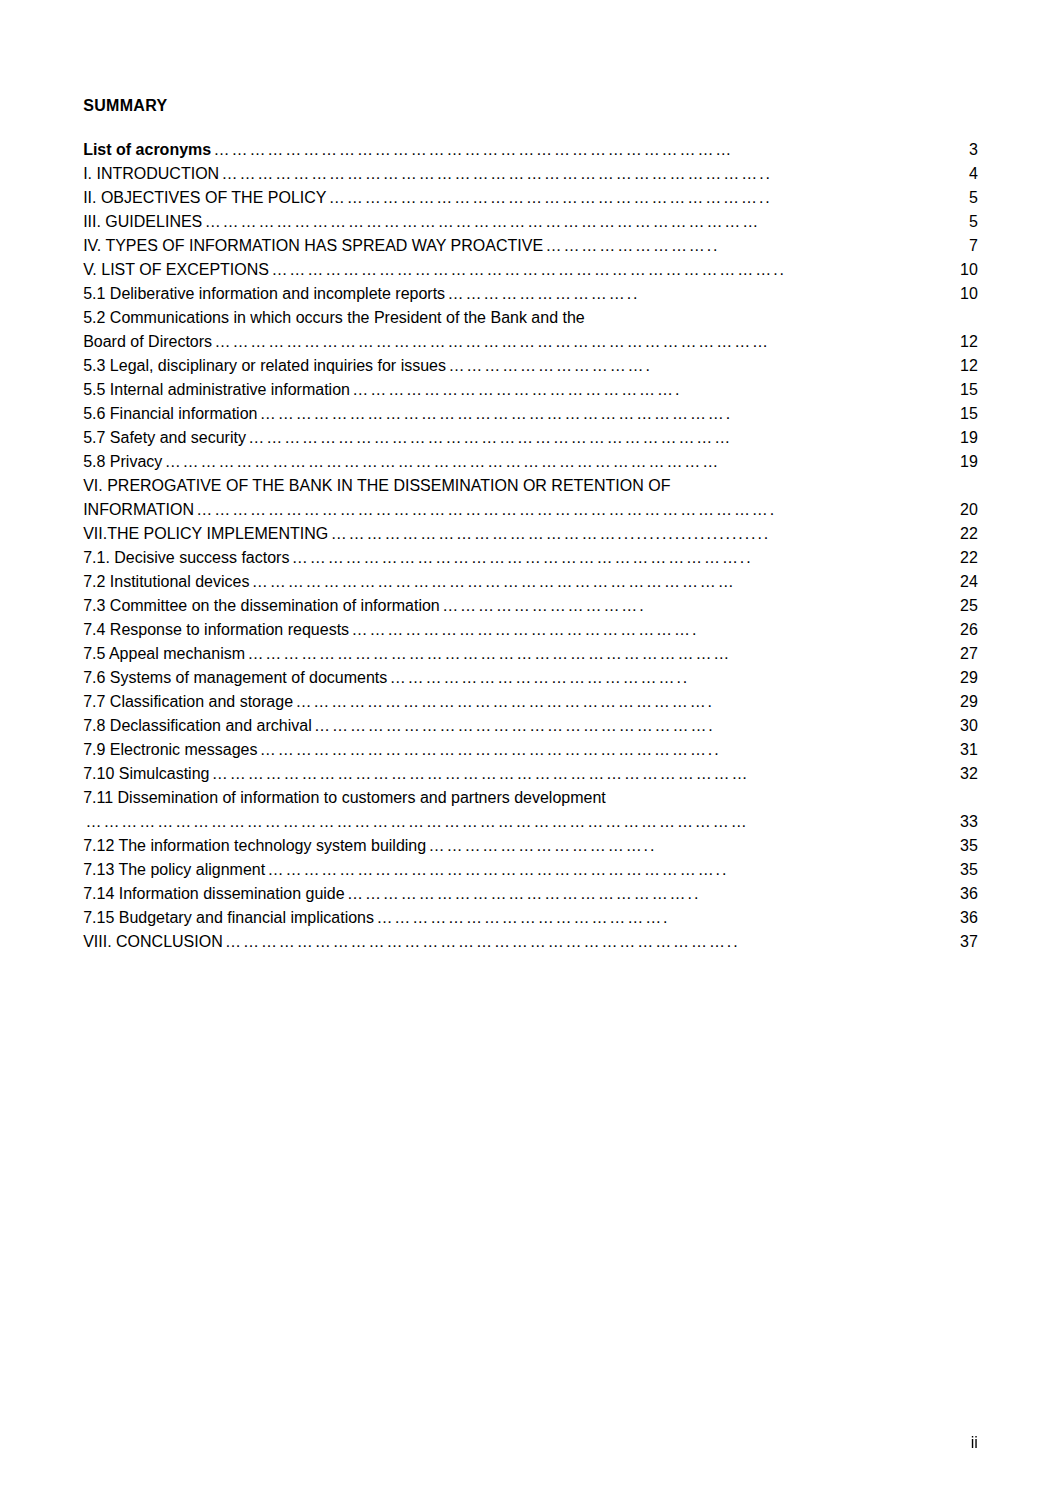SUMMARY
List of acronyms …………………………………………………………………………… 3
I. INTRODUCTION ……………………………………………………………………………….. 4
II. OBJECTIVES OF THE POLICY ……………………………………………………………….. 5
III. GUIDELINES ………………………………………………………………………………… 5
IV. TYPES OF INFORMATION HAS SPREAD WAY PROACTIVE ……………………….. 7
V. LIST OF EXCEPTIONS ………………………………………………………………………….. 10
5.1 Deliberative information and incomplete reports ………………………….. 10
5.2 Communications in which occurs the President of the Bank and the
Board of Directors ………………………………………………………………………………… 12
5.3 Legal, disciplinary or related inquiries for issues ……………………………. 12
5.5 Internal administrative information ………………………………………………. 15
5.6 Financial information ……………………………………………………………………. 15
5.7 Safety and security ……………………………………………………………………… 19
5.8 Privacy ………………………………………………………………………………… 19
VI. PREROGATIVE OF THE BANK IN THE DISSEMINATION OR RETENTION OF
INFORMATION ……………………………………………………………………………………. 20
VII.THE POLICY IMPLEMENTING …………………………………………........................ 22
7.1. Decisive success factors ………………………………………………………………….. 22
7.2 Institutional devices ……………………………………………………………………… 24
7.3 Committee on the dissemination of information ……………………………. 25
7.4 Response to information requests …………………………………………………. 26
7.5 Appeal mechanism ……………………………………………………………………… 27
7.6 Systems of management of documents ………………………………………….. 29
7.7 Classification and storage ……………………………………………………………. 29
7.8 Declassification and archival …………………………………………………………. 30
7.9 Electronic messages ………………………………………………………………….. 31
7.10 Simulcasting ……………………………………………………………………………… 32
7.11 Dissemination of information to customers and partners development
………………………………………………………………………………………………… 33
7.12 The information technology system building ……………………………….. 35
7.13 The policy alignment ………………………………………………………………….. 35
7.14 Information dissemination guide ………………………………………………….. 36
7.15 Budgetary and financial implications …………………………………………. 36
VIII. CONCLUSION ………………………………………………………………………….. 37
ii